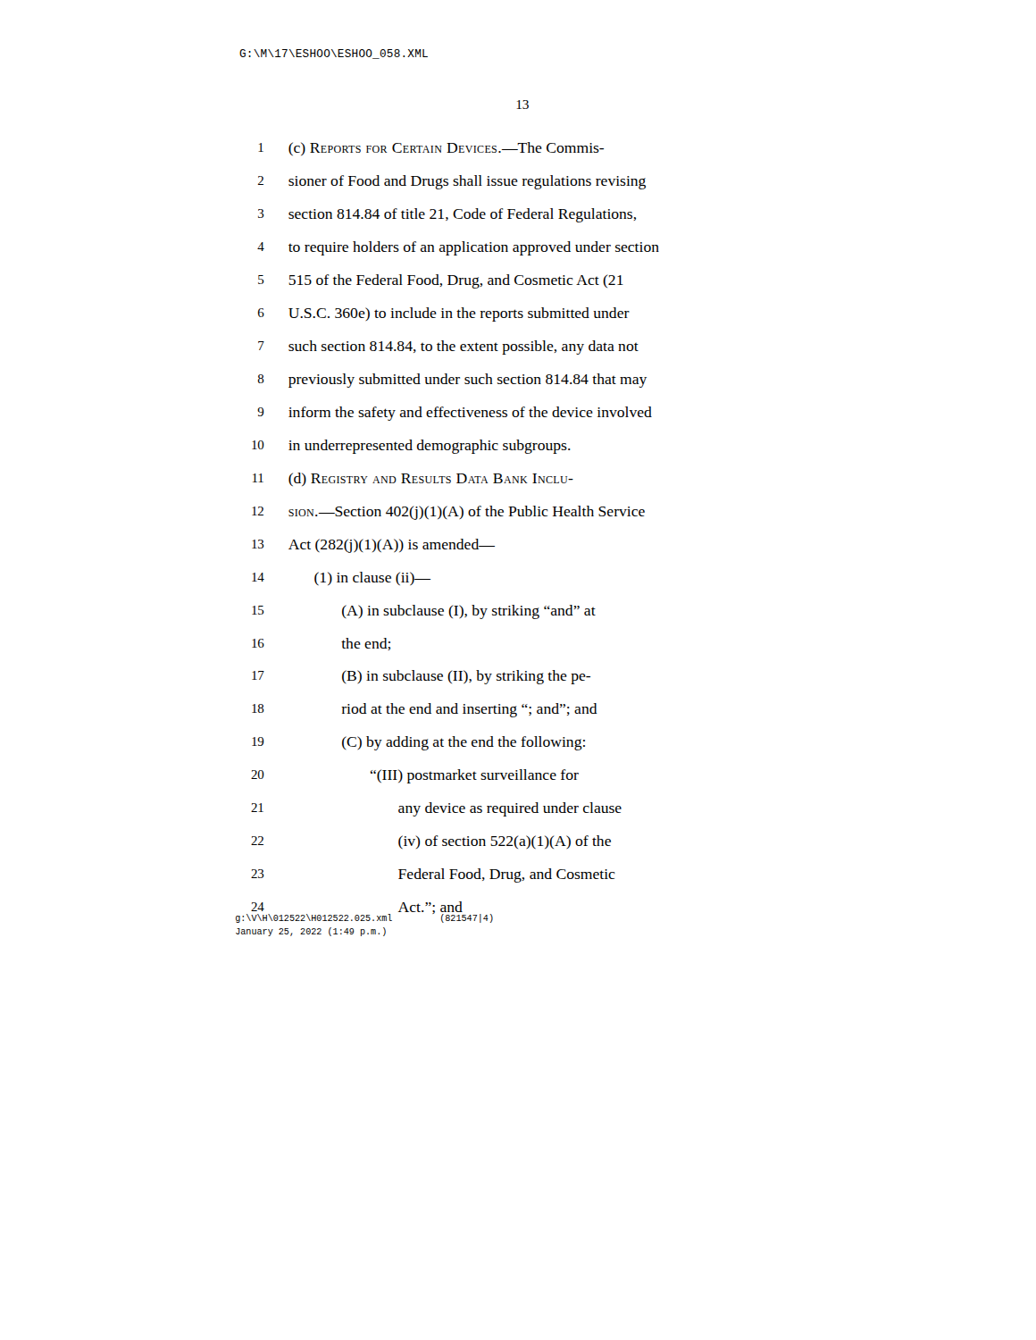G:\M\17\ESHOO\ESHOO_058.XML
13
(c) Reports for Certain Devices.—The Commis-
sioner of Food and Drugs shall issue regulations revising
section 814.84 of title 21, Code of Federal Regulations,
to require holders of an application approved under section
515 of the Federal Food, Drug, and Cosmetic Act (21
U.S.C. 360e) to include in the reports submitted under
such section 814.84, to the extent possible, any data not
previously submitted under such section 814.84 that may
inform the safety and effectiveness of the device involved
in underrepresented demographic subgroups.
(d) Registry and Results Data Bank Inclu-
sion.—Section 402(j)(1)(A) of the Public Health Service
Act (282(j)(1)(A)) is amended—
(1) in clause (ii)—
(A) in subclause (I), by striking “and” at
the end;
(B) in subclause (II), by striking the pe-
riod at the end and inserting “; and”; and
(C) by adding at the end the following:
“(III) postmarket surveillance for
any device as required under clause
(iv) of section 522(a)(1)(A) of the
Federal Food, Drug, and Cosmetic
Act.”; and
g:\V\H\012522\H012522.025.xml (821547|4) January 25, 2022 (1:49 p.m.)